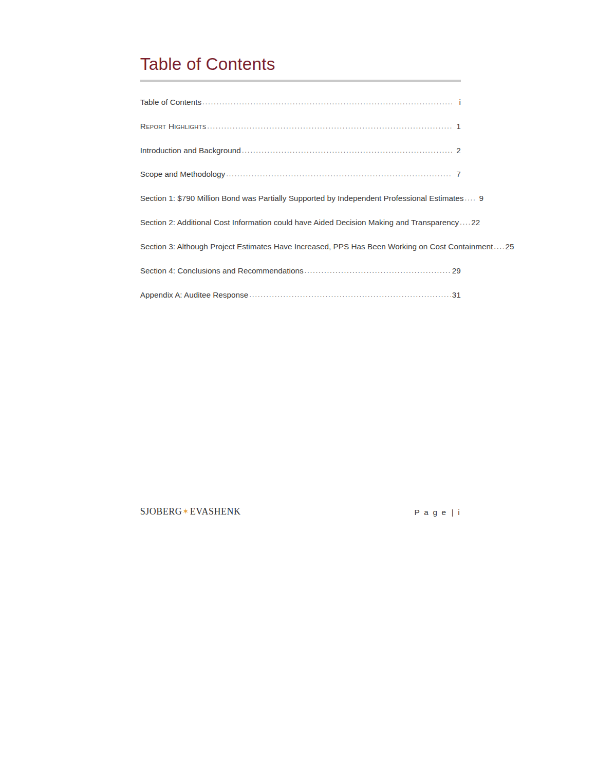Table of Contents
Table of Contents .................................................................................................................................. i
Report Highlights ................................................................................................................................. 1
Introduction and Background ..................................................................................................................... 2
Scope and Methodology ........................................................................................................................... 7
Section 1: $790 Million Bond was Partially Supported by Independent Professional Estimates .................... 9
Section 2: Additional Cost Information could have Aided Decision Making and Transparency .................... 22
Section 3: Although Project Estimates Have Increased, PPS Has Been Working on Cost Containment ..... 25
Section 4: Conclusions and Recommendations ......................................................................................... 29
Appendix A: Auditee Response .............................................................................................................. 31
SJOBERG✶EVASHENK
P a g e | i